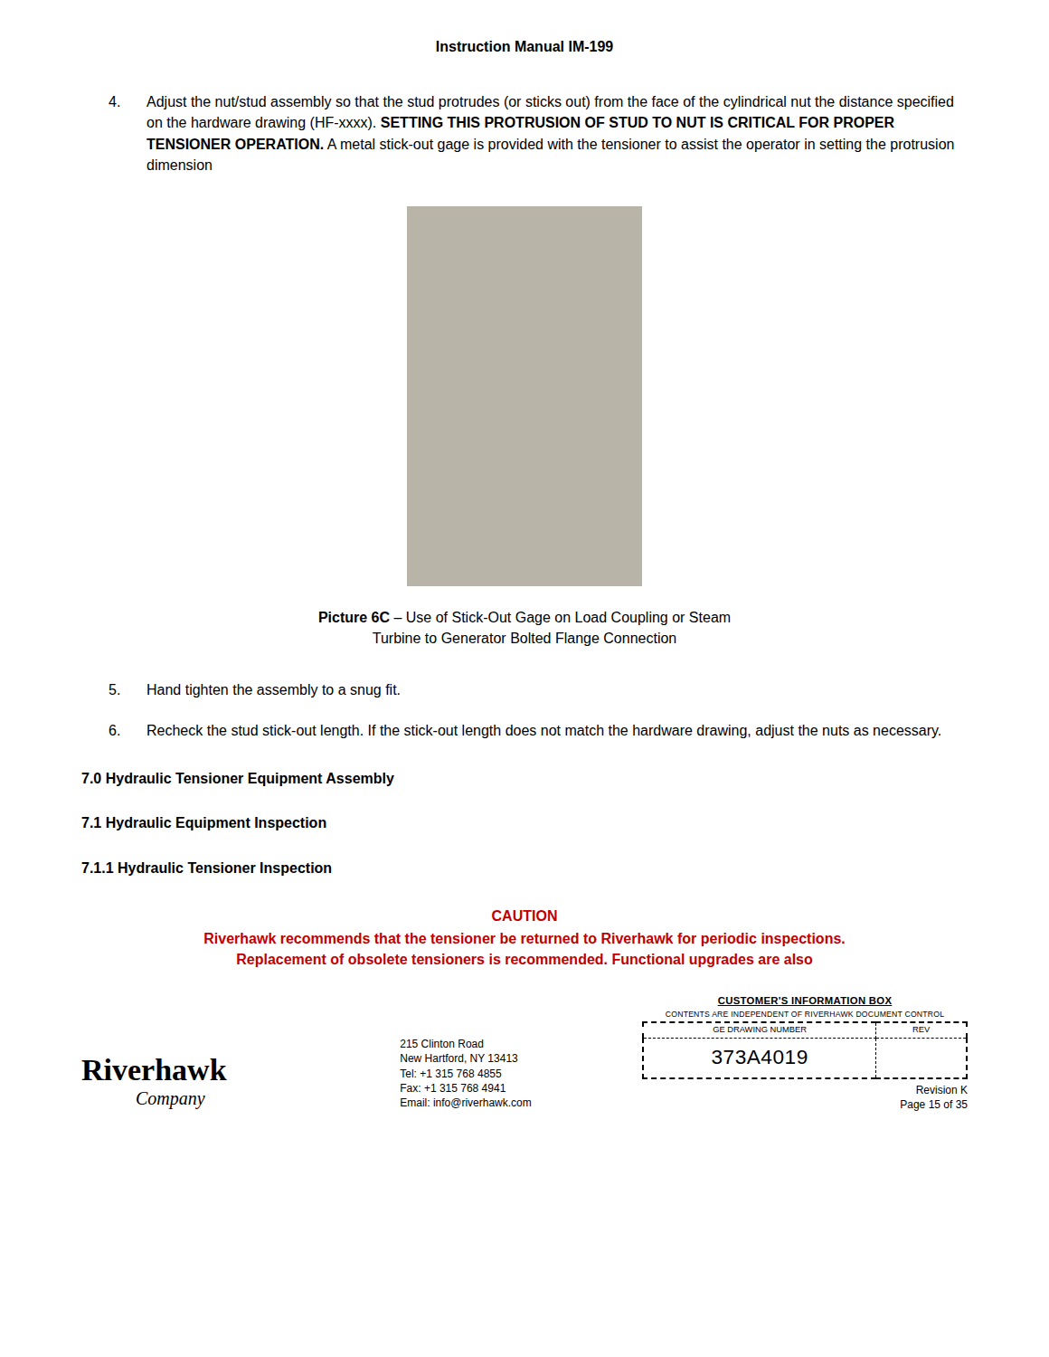Instruction Manual IM-199
Adjust the nut/stud assembly so that the stud protrudes (or sticks out) from the face of the cylindrical nut the distance specified on the hardware drawing (HF-xxxx). SETTING THIS PROTRUSION OF STUD TO NUT IS CRITICAL FOR PROPER TENSIONER OPERATION. A metal stick-out gage is provided with the tensioner to assist the operator in setting the protrusion dimension
Picture 6C – Use of Stick-Out Gage on Load Coupling or Steam
Turbine to Generator Bolted Flange Connection
Hand tighten the assembly to a snug fit.
Recheck the stud stick-out length. If the stick-out length does not match the hardware drawing, adjust the nuts as necessary.
7.0 Hydraulic Tensioner Equipment Assembly
7.1 Hydraulic Equipment Inspection
7.1.1 Hydraulic Tensioner Inspection
CAUTION
Riverhawk recommends that the tensioner be returned to Riverhawk for periodic inspections.
Replacement of obsolete tensioners is recommended. Functional upgrades are also
215 Clinton Road
New Hartford, NY 13413
Tel: +1 315 768 4855
Fax: +1 315 768 4941
Email: info@riverhawk.com
CUSTOMER'S INFORMATION BOX
CONTENTS ARE INDEPENDENT OF RIVERHAWK DOCUMENT CONTROL
| GE DRAWING NUMBER | REV |
| 373A4019 | |
Revision K
Page 15 of 35